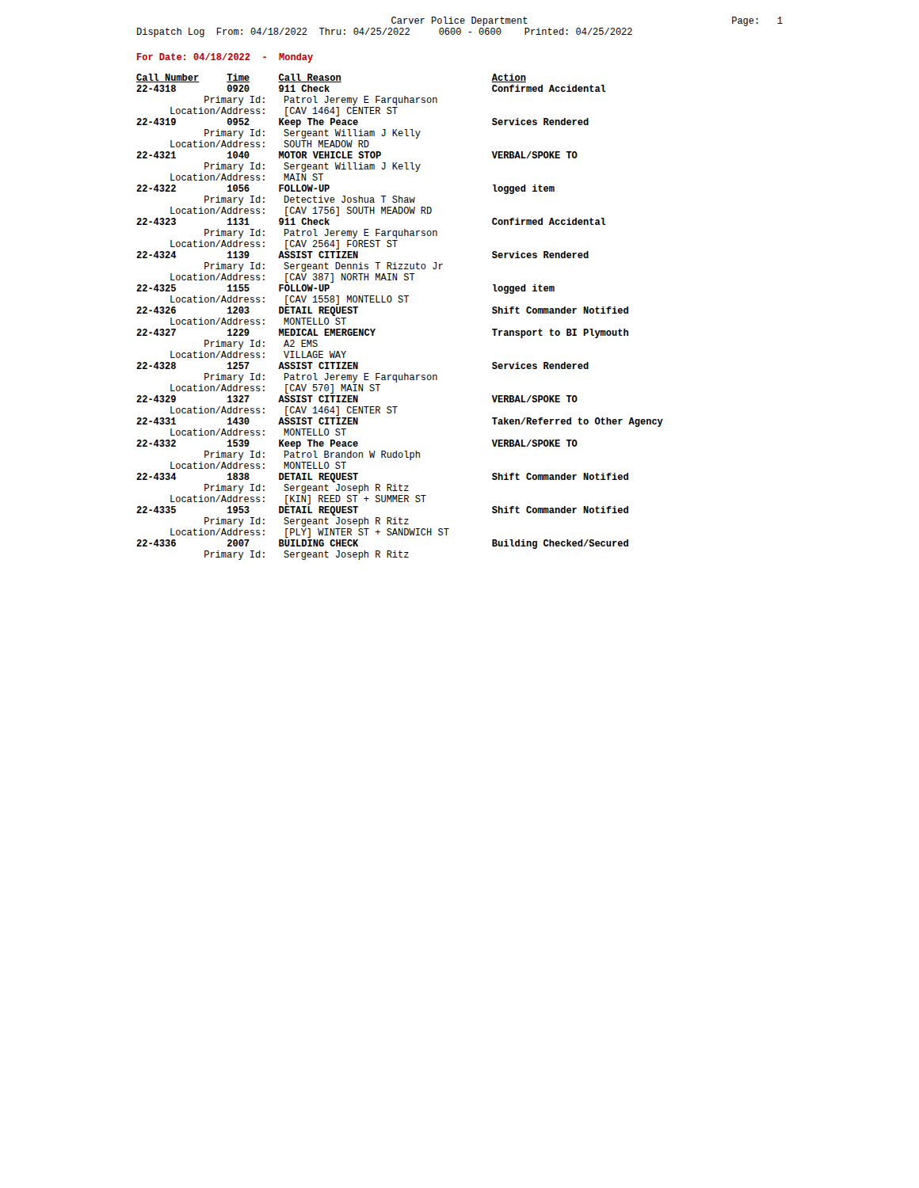Carver Police Department
Page: 1
Dispatch Log From: 04/18/2022 Thru: 04/25/2022 0600 - 0600 Printed: 04/25/2022
For Date: 04/18/2022 - Monday
| Call Number | Time | Call Reason | Action |
| 22-4318 | 0920 | 911 Check | Confirmed Accidental |
| Primary Id: Patrol Jeremy E Farquharson Location/Address: [CAV 1464] CENTER ST |
| 22-4319 | 0952 | Keep The Peace | Services Rendered |
| Primary Id: Sergeant William J Kelly Location/Address: SOUTH MEADOW RD |
| 22-4321 | 1040 | MOTOR VEHICLE STOP | VERBAL/SPOKE TO |
| Primary Id: Sergeant William J Kelly Location/Address: MAIN ST |
| 22-4322 | 1056 | FOLLOW-UP | logged item |
| Primary Id: Detective Joshua T Shaw Location/Address: [CAV 1756] SOUTH MEADOW RD |
| 22-4323 | 1131 | 911 Check | Confirmed Accidental |
| Primary Id: Patrol Jeremy E Farquharson Location/Address: [CAV 2564] FOREST ST |
| 22-4324 | 1139 | ASSIST CITIZEN | Services Rendered |
| Primary Id: Sergeant Dennis T Rizzuto Jr Location/Address: [CAV 387] NORTH MAIN ST |
| 22-4325 | 1155 | FOLLOW-UP | logged item |
| Location/Address: [CAV 1558] MONTELLO ST |
| 22-4326 | 1203 | DETAIL REQUEST | Shift Commander Notified |
| Location/Address: MONTELLO ST |
| 22-4327 | 1229 | MEDICAL EMERGENCY | Transport to BI Plymouth |
| Primary Id: A2 EMS Location/Address: VILLAGE WAY |
| 22-4328 | 1257 | ASSIST CITIZEN | Services Rendered |
| Primary Id: Patrol Jeremy E Farquharson Location/Address: [CAV 570] MAIN ST |
| 22-4329 | 1327 | ASSIST CITIZEN | VERBAL/SPOKE TO |
| Location/Address: [CAV 1464] CENTER ST |
| 22-4331 | 1430 | ASSIST CITIZEN | Taken/Referred to Other Agency |
| Location/Address: MONTELLO ST |
| 22-4332 | 1539 | Keep The Peace | VERBAL/SPOKE TO |
| Primary Id: Patrol Brandon W Rudolph Location/Address: MONTELLO ST |
| 22-4334 | 1838 | DETAIL REQUEST | Shift Commander Notified |
| Primary Id: Sergeant Joseph R Ritz Location/Address: [KIN] REED ST + SUMMER ST |
| 22-4335 | 1953 | DETAIL REQUEST | Shift Commander Notified |
| Primary Id: Sergeant Joseph R Ritz Location/Address: [PLY] WINTER ST + SANDWICH ST |
| 22-4336 | 2007 | BUILDING CHECK | Building Checked/Secured |
| Primary Id: Sergeant Joseph R Ritz |